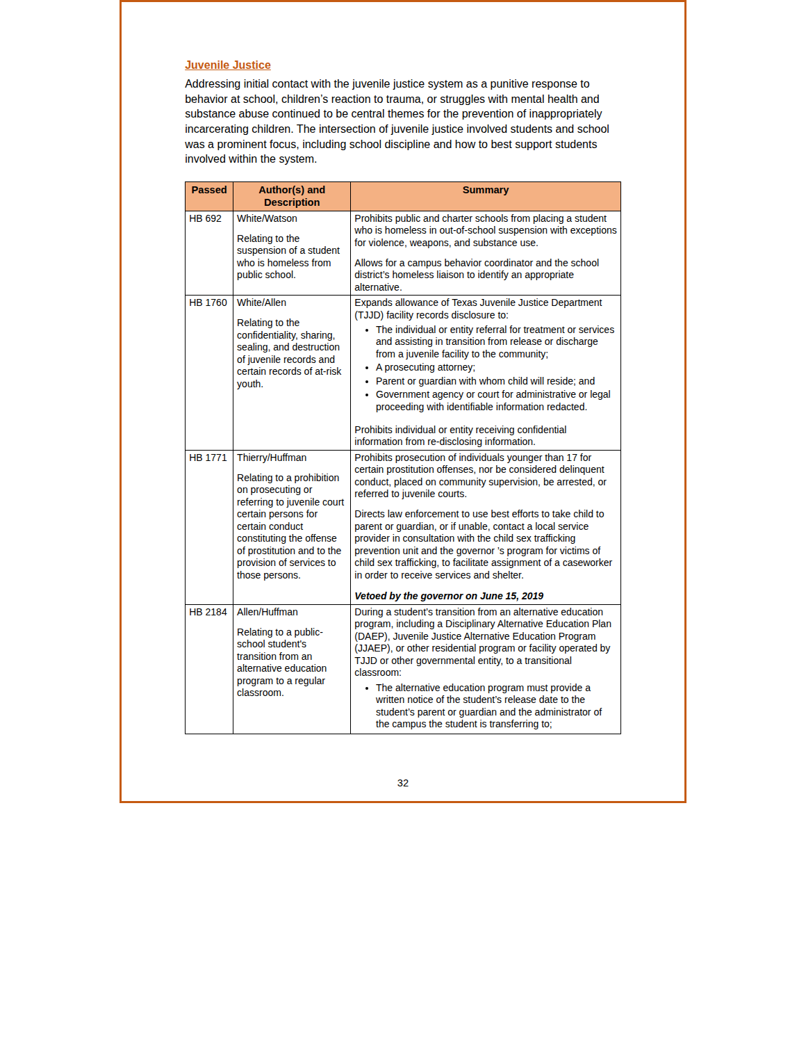Juvenile Justice
Addressing initial contact with the juvenile justice system as a punitive response to behavior at school, children’s reaction to trauma, or struggles with mental health and substance abuse continued to be central themes for the prevention of inappropriately incarcerating children. The intersection of juvenile justice involved students and school was a prominent focus, including school discipline and how to best support students involved within the system.
| Passed | Author(s) and Description | Summary |
| --- | --- | --- |
| HB 692 | White/Watson Relating to the suspension of a student who is homeless from public school. | Prohibits public and charter schools from placing a student who is homeless in out-of-school suspension with exceptions for violence, weapons, and substance use. Allows for a campus behavior coordinator and the school district’s homeless liaison to identify an appropriate alternative. |
| HB 1760 | White/Allen Relating to the confidentiality, sharing, sealing, and destruction of juvenile records and certain records of at-risk youth. | Expands allowance of Texas Juvenile Justice Department (TJJD) facility records disclosure to: The individual or entity referral for treatment or services and assisting in transition from release or discharge from a juvenile facility to the community; A prosecuting attorney; Parent or guardian with whom child will reside; and Government agency or court for administrative or legal proceeding with identifiable information redacted. Prohibits individual or entity receiving confidential information from re-disclosing information. |
| HB 1771 | Thierry/Huffman Relating to a prohibition on prosecuting or referring to juvenile court certain persons for certain conduct constituting the offense of prostitution and to the provision of services to those persons. | Prohibits prosecution of individuals younger than 17 for certain prostitution offenses, nor be considered delinquent conduct, placed on community supervision, be arrested, or referred to juvenile courts. Directs law enforcement to use best efforts to take child to parent or guardian, or if unable, contact a local service provider in consultation with the child sex trafficking prevention unit and the governor ’s program for victims of child sex trafficking, to facilitate assignment of a caseworker in order to receive services and shelter. Vetoed by the governor on June 15, 2019 |
| HB 2184 | Allen/Huffman Relating to a public-school student's transition from an alternative education program to a regular classroom. | During a student’s transition from an alternative education program, including a Disciplinary Alternative Education Plan (DAEP), Juvenile Justice Alternative Education Program (JJAEP), or other residential program or facility operated by TJJD or other governmental entity, to a transitional classroom: The alternative education program must provide a written notice of the student’s release date to the student’s parent or guardian and the administrator of the campus the student is transferring to; |
32